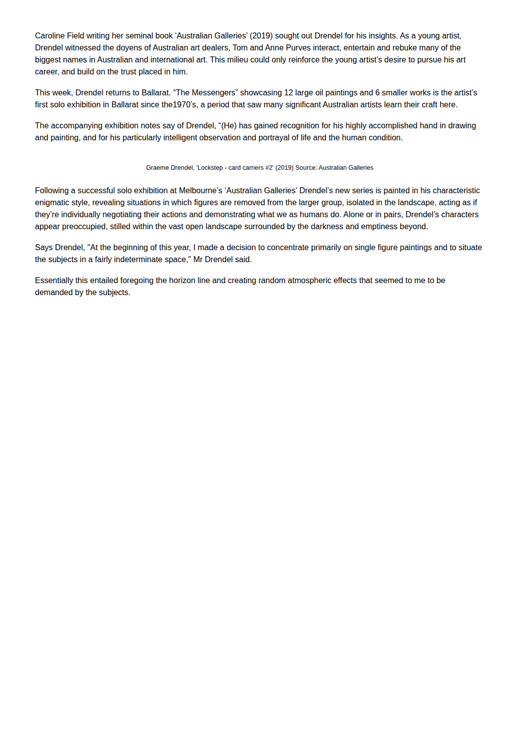Caroline Field writing her seminal book ‘Australian Galleries’ (2019) sought out Drendel for his insights. As a young artist, Drendel witnessed the doyens of Australian art dealers, Tom and Anne Purves interact, entertain and rebuke many of the biggest names in Australian and international art. This milieu could only reinforce the young artist’s desire to pursue his art career, and build on the trust placed in him.
This week, Drendel returns to Ballarat. “The Messengers” showcasing 12 large oil paintings and 6 smaller works is the artist’s first solo exhibition in Ballarat since the1970’s, a period that saw many significant Australian artists learn their craft here.
The accompanying exhibition notes say of Drendel, “(He) has gained recognition for his highly accomplished hand in drawing and painting, and for his particularly intelligent observation and portrayal of life and the human condition.
Graeme Drendel, 'Lockstep - card carriers #2' (2019) Source: Australian Galleries
Following a successful solo exhibition at Melbourne’s ‘Australian Galleries’ Drendel’s new series is painted in his characteristic enigmatic style, revealing situations in which figures are removed from the larger group, isolated in the landscape, acting as if they’re individually negotiating their actions and demonstrating what we as humans do. Alone or in pairs, Drendel’s characters appear preoccupied, stilled within the vast open landscape surrounded by the darkness and emptiness beyond.
Says Drendel, "At the beginning of this year, I made a decision to concentrate primarily on single figure paintings and to situate the subjects in a fairly indeterminate space," Mr Drendel said.
Essentially this entailed foregoing the horizon line and creating random atmospheric effects that seemed to me to be demanded by the subjects.